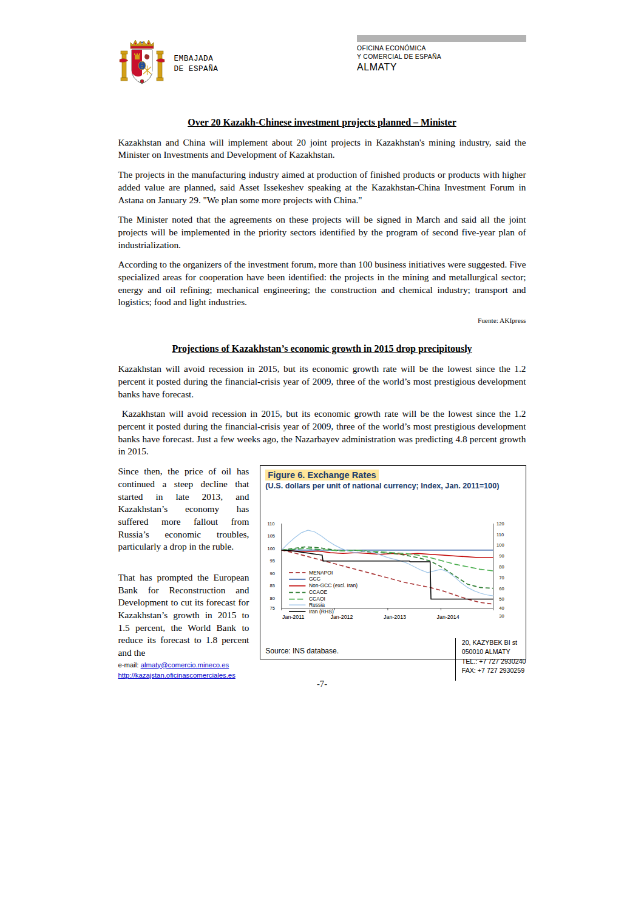EMBAJADA
DE ESPAÑA
OFICINA ECONÓMICA
Y COMERCIAL DE ESPAÑA
ALMATY
Over 20 Kazakh-Chinese investment projects planned – Minister
Kazakhstan and China will implement about 20 joint projects in Kazakhstan's mining industry, said the Minister on Investments and Development of Kazakhstan.
The projects in the manufacturing industry aimed at production of finished products or products with higher added value are planned, said Asset Issekeshev speaking at the Kazakhstan-China Investment Forum in Astana on January 29. "We plan some more projects with China."
The Minister noted that the agreements on these projects will be signed in March and said all the joint projects will be implemented in the priority sectors identified by the program of second five-year plan of industrialization.
According to the organizers of the investment forum, more than 100 business initiatives were suggested. Five specialized areas for cooperation have been identified: the projects in the mining and metallurgical sector; energy and oil refining; mechanical engineering; the construction and chemical industry; transport and logistics; food and light industries.
Fuente: AKIpress
Projections of Kazakhstan’s economic growth in 2015 drop precipitously
Kazakhstan will avoid recession in 2015, but its economic growth rate will be the lowest since the 1.2 percent it posted during the financial-crisis year of 2009, three of the world’s most prestigious development banks have forecast.
Kazakhstan will avoid recession in 2015, but its economic growth rate will be the lowest since the 1.2 percent it posted during the financial-crisis year of 2009, three of the world’s most prestigious development banks have forecast. Just a few weeks ago, the Nazarbayev administration was predicting 4.8 percent growth in 2015.
Since then, the price of oil has continued a steep decline that started in late 2013, and Kazakhstan’s economy has suffered more fallout from Russia’s economic troubles, particularly a drop in the ruble.
That has prompted the European Bank for Reconstruction and Development to cut its forecast for Kazakhstan’s growth in 2015 to 1.5 percent, the World Bank to reduce its forecast to 1.8 percent and the
Figure 6. Exchange Rates
(U.S. dollars per unit of national currency; Index, Jan. 2011=100)
110 105 100 95 90 85 80 75 120 110 100 90 80 70 60 50 40 30 MENAPOI GCC Non-GCC (excl. Iran) CCAOE CCAOI Russia Iran (RHS) Jan-2011 Jan-2012 Jan-2013 Jan-2014
Source: INS database.
e-mail: almaty@comercio.mineco.es
http://kazajstan.oficinascomerciales.es
20, KAZYBEK BI st
050010 ALMATY
TEL.: +7 727 2930240
FAX: +7 727 2930259
-7-